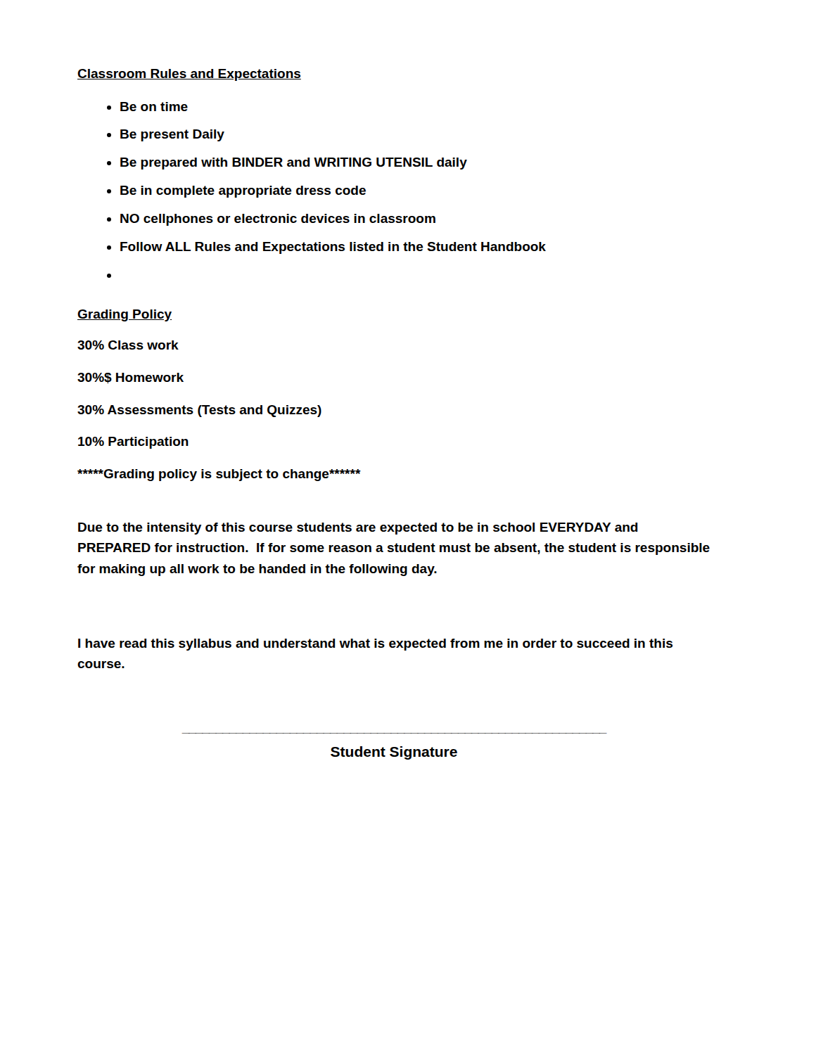Classroom Rules and Expectations
Be on time
Be present Daily
Be prepared with BINDER and WRITING UTENSIL daily
Be in complete appropriate dress code
NO cellphones or electronic devices in classroom
Follow ALL Rules and Expectations listed in the Student Handbook
Grading Policy
30% Class work
30%$ Homework
30% Assessments (Tests and Quizzes)
10% Participation
*****Grading policy is subject to change******
Due to the intensity of this course students are expected to be in school EVERYDAY and PREPARED for instruction. If for some reason a student must be absent, the student is responsible for making up all work to be handed in the following day.
I have read this syllabus and understand what is expected from me in order to succeed in this course.
_______________________________________________________________
Student Signature